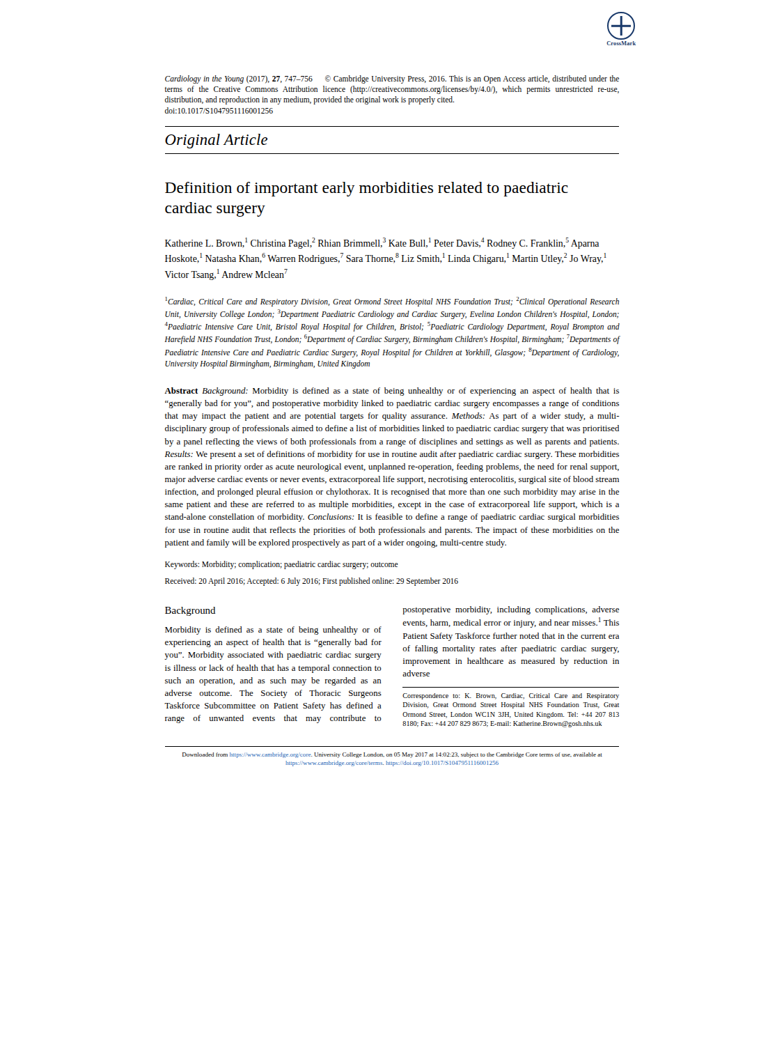CrossMark
Cardiology in the Young (2017), 27, 747–756 © Cambridge University Press, 2016. This is an Open Access article, distributed under the terms of the Creative Commons Attribution licence (http://creativecommons.org/licenses/by/4.0/), which permits unrestricted re-use, distribution, and reproduction in any medium, provided the original work is properly cited.
doi:10.1017/S1047951116001256
Original Article
Definition of important early morbidities related to paediatric cardiac surgery
Katherine L. Brown,1 Christina Pagel,2 Rhian Brimmell,3 Kate Bull,1 Peter Davis,4 Rodney C. Franklin,5 Aparna Hoskote,1 Natasha Khan,6 Warren Rodrigues,7 Sara Thorne,8 Liz Smith,1 Linda Chigaru,1 Martin Utley,2 Jo Wray,1 Victor Tsang,1 Andrew Mclean7
1Cardiac, Critical Care and Respiratory Division, Great Ormond Street Hospital NHS Foundation Trust; 2Clinical Operational Research Unit, University College London; 3Department Paediatric Cardiology and Cardiac Surgery, Evelina London Children's Hospital, London; 4Paediatric Intensive Care Unit, Bristol Royal Hospital for Children, Bristol; 5Paediatric Cardiology Department, Royal Brompton and Harefield NHS Foundation Trust, London; 6Department of Cardiac Surgery, Birmingham Children's Hospital, Birmingham; 7Departments of Paediatric Intensive Care and Paediatric Cardiac Surgery, Royal Hospital for Children at Yorkhill, Glasgow; 8Department of Cardiology, University Hospital Birmingham, Birmingham, United Kingdom
Abstract Background: Morbidity is defined as a state of being unhealthy or of experiencing an aspect of health that is “generally bad for you”, and postoperative morbidity linked to paediatric cardiac surgery encompasses a range of conditions that may impact the patient and are potential targets for quality assurance. Methods: As part of a wider study, a multi-disciplinary group of professionals aimed to define a list of morbidities linked to paediatric cardiac surgery that was prioritised by a panel reflecting the views of both professionals from a range of disciplines and settings as well as parents and patients. Results: We present a set of definitions of morbidity for use in routine audit after paediatric cardiac surgery. These morbidities are ranked in priority order as acute neurological event, unplanned re-operation, feeding problems, the need for renal support, major adverse cardiac events or never events, extracorporeal life support, necrotising enterocolitis, surgical site of blood stream infection, and prolonged pleural effusion or chylothorax. It is recognised that more than one such morbidity may arise in the same patient and these are referred to as multiple morbidities, except in the case of extracorporeal life support, which is a stand-alone constellation of morbidity. Conclusions: It is feasible to define a range of paediatric cardiac surgical morbidities for use in routine audit that reflects the priorities of both professionals and parents. The impact of these morbidities on the patient and family will be explored prospectively as part of a wider ongoing, multi-centre study.
Keywords: Morbidity; complication; paediatric cardiac surgery; outcome
Received: 20 April 2016; Accepted: 6 July 2016; First published online: 29 September 2016
Background
Morbidity is defined as a state of being unhealthy or of experiencing an aspect of health that is “generally bad for you”. Morbidity associated with paediatric cardiac surgery is illness or lack of health that has a temporal connection to such an operation, and as such may be regarded as an adverse outcome. The Society of Thoracic Surgeons Taskforce Subcommittee on Patient Safety has defined a range of unwanted events that may contribute to postoperative morbidity, including complications, adverse events, harm, medical error or injury, and near misses.1 This Patient Safety Taskforce further noted that in the current era of falling mortality rates after paediatric cardiac surgery, improvement in healthcare as measured by reduction in adverse
Correspondence to: K. Brown, Cardiac, Critical Care and Respiratory Division, Great Ormond Street Hospital NHS Foundation Trust, Great Ormond Street, London WC1N 3JH, United Kingdom. Tel: +44 207 813 8180; Fax: +44 207 829 8673; E-mail: Katherine.Brown@gosh.nhs.uk
Downloaded from https://www.cambridge.org/core. University College London, on 05 May 2017 at 14:02:23, subject to the Cambridge Core terms of use, available at
https://www.cambridge.org/core/terms. https://doi.org/10.1017/S1047951116001256